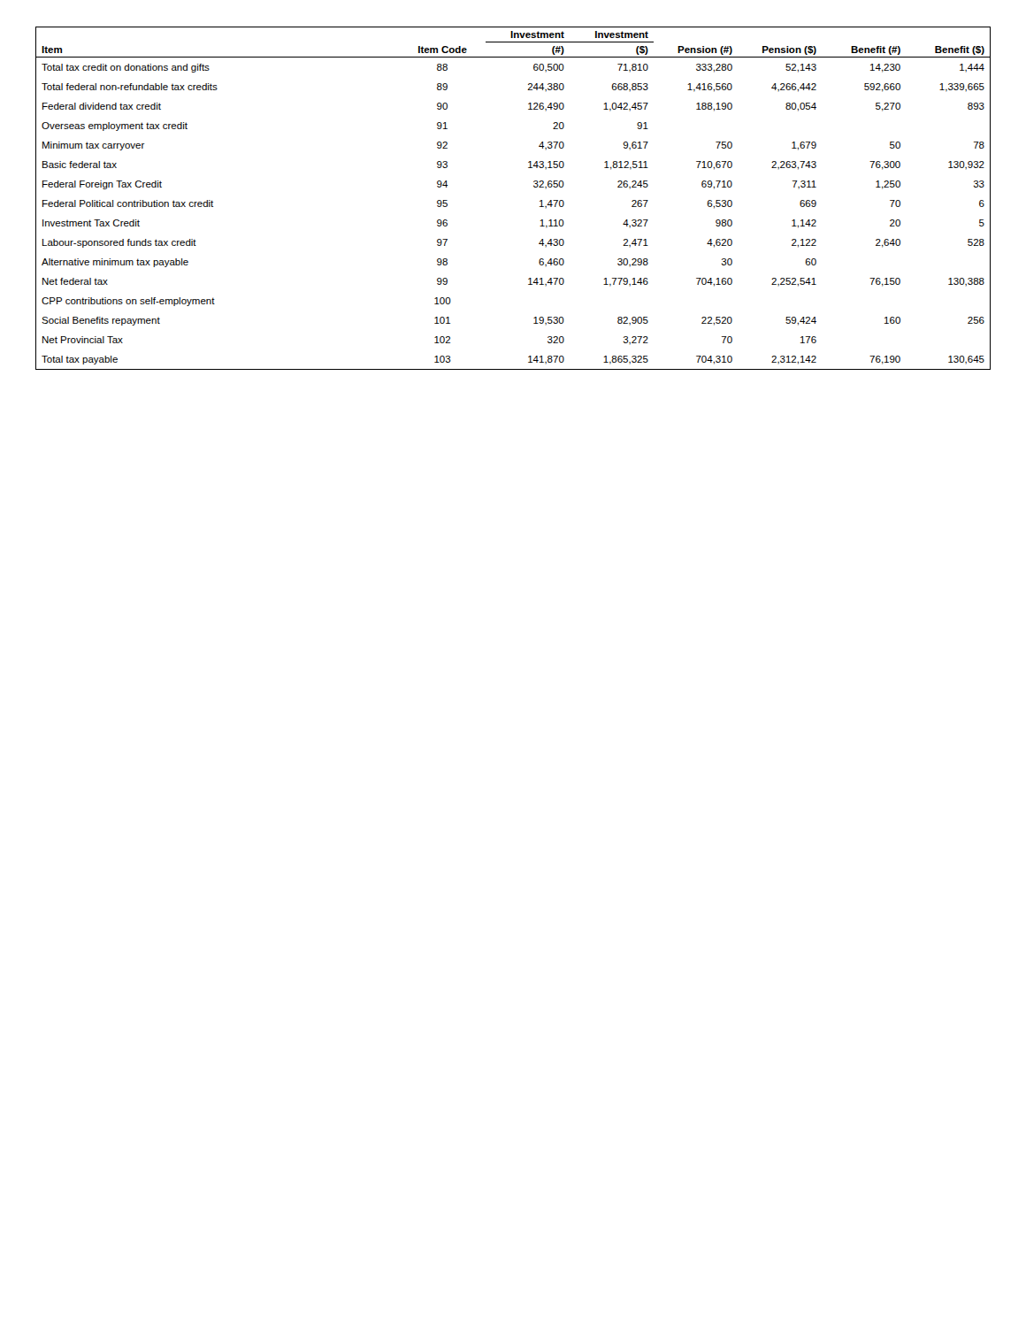| Item | Item Code | Investment | Investment | Pension (#) | Pension ($) | Benefit (#) | Benefit ($) |
| --- | --- | --- | --- | --- | --- | --- | --- |
| (#) | ($) |
| Total tax credit on donations and gifts | 88 | 60,500 | 71,810 | 333,280 | 52,143 | 14,230 | 1,444 |
| Total federal non-refundable tax credits | 89 | 244,380 | 668,853 | 1,416,560 | 4,266,442 | 592,660 | 1,339,665 |
| Federal dividend tax credit | 90 | 126,490 | 1,042,457 | 188,190 | 80,054 | 5,270 | 893 |
| Overseas employment tax credit | 91 | 20 | 91 | | | | |
| Minimum tax carryover | 92 | 4,370 | 9,617 | 750 | 1,679 | 50 | 78 |
| Basic federal tax | 93 | 143,150 | 1,812,511 | 710,670 | 2,263,743 | 76,300 | 130,932 |
| Federal Foreign Tax Credit | 94 | 32,650 | 26,245 | 69,710 | 7,311 | 1,250 | 33 |
| Federal Political contribution tax credit | 95 | 1,470 | 267 | 6,530 | 669 | 70 | 6 |
| Investment Tax Credit | 96 | 1,110 | 4,327 | 980 | 1,142 | 20 | 5 |
| Labour-sponsored funds tax credit | 97 | 4,430 | 2,471 | 4,620 | 2,122 | 2,640 | 528 |
| Alternative minimum tax payable | 98 | 6,460 | 30,298 | 30 | 60 | | |
| Net federal tax | 99 | 141,470 | 1,779,146 | 704,160 | 2,252,541 | 76,150 | 130,388 |
| CPP contributions on self-employment | 100 | | | | | | |
| Social Benefits repayment | 101 | 19,530 | 82,905 | 22,520 | 59,424 | 160 | 256 |
| Net Provincial Tax | 102 | 320 | 3,272 | 70 | 176 | | |
| Total tax payable | 103 | 141,870 | 1,865,325 | 704,310 | 2,312,142 | 76,190 | 130,645 |